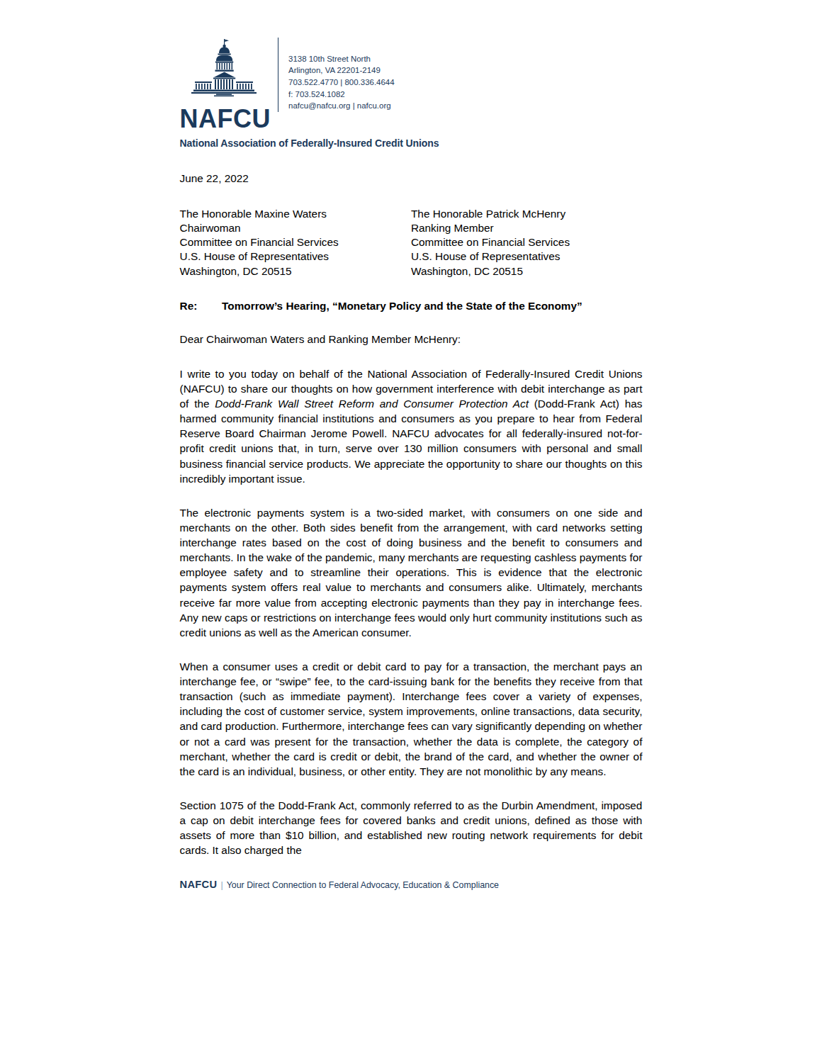NAFCU
3138 10th Street North
Arlington, VA 22201-2149
703.522.4770 | 800.336.4644
f: 703.524.1082
nafcu@nafcu.org | nafcu.org
National Association of Federally-Insured Credit Unions
June 22, 2022
The Honorable Maxine Waters
Chairwoman
Committee on Financial Services
U.S. House of Representatives
Washington, DC 20515
The Honorable Patrick McHenry
Ranking Member
Committee on Financial Services
U.S. House of Representatives
Washington, DC 20515
Re: Tomorrow’s Hearing, “Monetary Policy and the State of the Economy”
Dear Chairwoman Waters and Ranking Member McHenry:
I write to you today on behalf of the National Association of Federally-Insured Credit Unions (NAFCU) to share our thoughts on how government interference with debit interchange as part of the Dodd-Frank Wall Street Reform and Consumer Protection Act (Dodd-Frank Act) has harmed community financial institutions and consumers as you prepare to hear from Federal Reserve Board Chairman Jerome Powell. NAFCU advocates for all federally-insured not-for-profit credit unions that, in turn, serve over 130 million consumers with personal and small business financial service products. We appreciate the opportunity to share our thoughts on this incredibly important issue.
The electronic payments system is a two-sided market, with consumers on one side and merchants on the other. Both sides benefit from the arrangement, with card networks setting interchange rates based on the cost of doing business and the benefit to consumers and merchants. In the wake of the pandemic, many merchants are requesting cashless payments for employee safety and to streamline their operations. This is evidence that the electronic payments system offers real value to merchants and consumers alike. Ultimately, merchants receive far more value from accepting electronic payments than they pay in interchange fees. Any new caps or restrictions on interchange fees would only hurt community institutions such as credit unions as well as the American consumer.
When a consumer uses a credit or debit card to pay for a transaction, the merchant pays an interchange fee, or “swipe” fee, to the card-issuing bank for the benefits they receive from that transaction (such as immediate payment). Interchange fees cover a variety of expenses, including the cost of customer service, system improvements, online transactions, data security, and card production. Furthermore, interchange fees can vary significantly depending on whether or not a card was present for the transaction, whether the data is complete, the category of merchant, whether the card is credit or debit, the brand of the card, and whether the owner of the card is an individual, business, or other entity. They are not monolithic by any means.
Section 1075 of the Dodd-Frank Act, commonly referred to as the Durbin Amendment, imposed a cap on debit interchange fees for covered banks and credit unions, defined as those with assets of more than $10 billion, and established new routing network requirements for debit cards. It also charged the
NAFCU | Your Direct Connection to Federal Advocacy, Education & Compliance